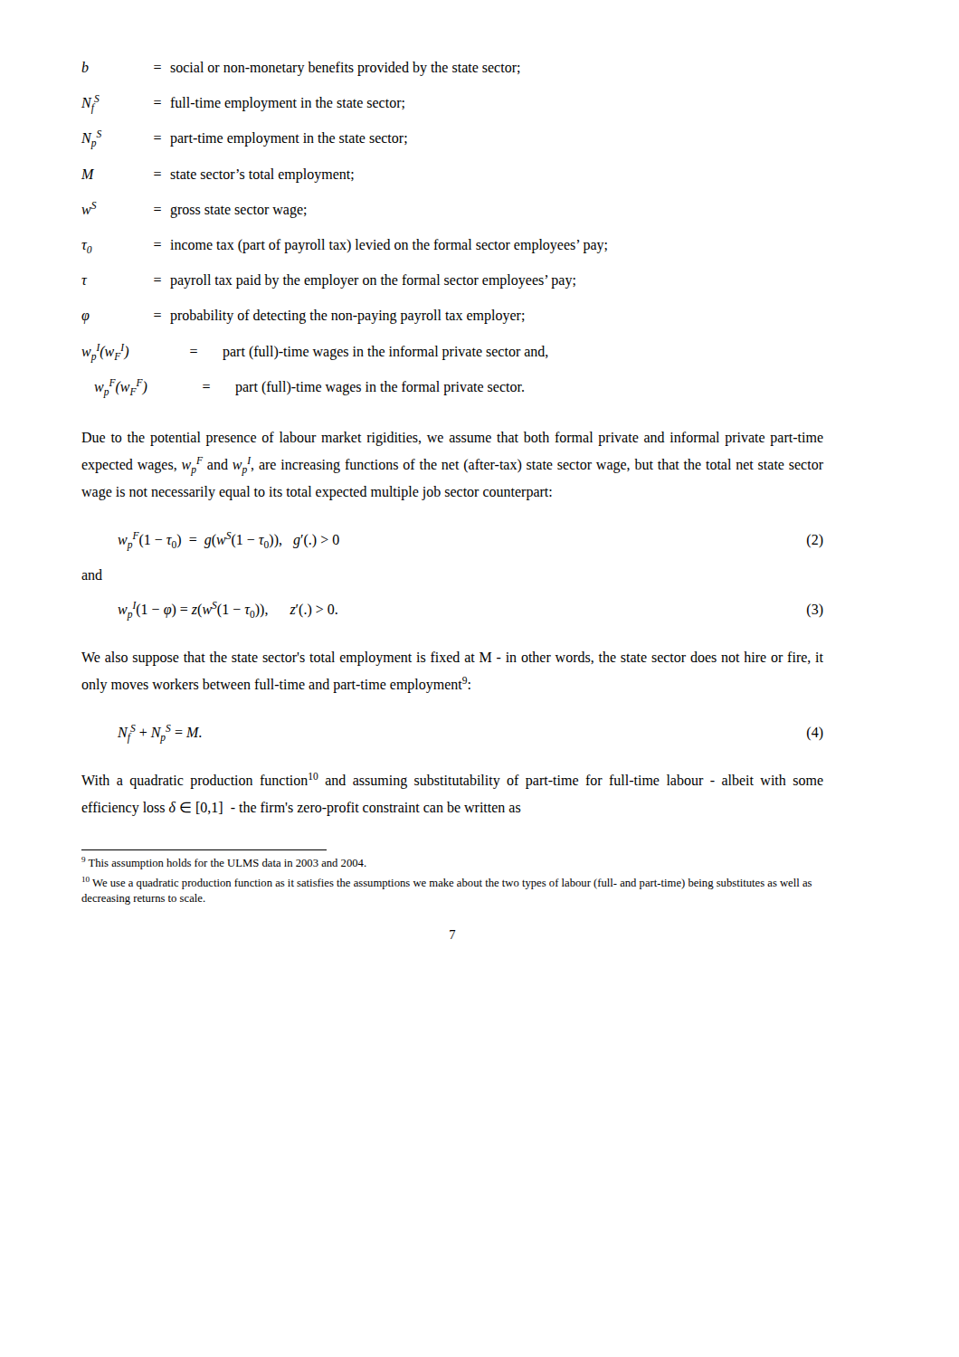b
=
social or non-monetary benefits provided by the state sector;
NfS
=
full-time employment in the state sector;
NpS
=
part-time employment in the state sector;
M
=
state sector’s total employment;
wS
=
gross state sector wage;
τ0
=
income tax (part of payroll tax) levied on the formal sector employees’ pay;
τ
=
payroll tax paid by the employer on the formal sector employees’ pay;
φ
=
probability of detecting the non-paying payroll tax employer;
wpI(wFI)
=
part (full)-time wages in the informal private sector and,
wpF(wFF)
=
part (full)-time wages in the formal private sector.
Due to the potential presence of labour market rigidities, we assume that both formal private and informal private part-time expected wages, wpF and wpI, are increasing functions of the net (after-tax) state sector wage, but that the total net state sector wage is not necessarily equal to its total expected multiple job sector counterpart:
wpF(1 − τ0) = g(wS(1 − τ0)), g′(.) > 0
(2)
and
wpI(1 − φ) = z(wS(1 − τ0)), z′(.) > 0.
(3)
We also suppose that the state sector's total employment is fixed at M - in other words, the state sector does not hire or fire, it only moves workers between full-time and part-time employment9:
NfS + NpS = M.
(4)
With a quadratic production function10 and assuming substitutability of part-time for full-time labour - albeit with some efficiency loss δ ∈ [0,1] - the firm's zero-profit constraint can be written as
9 This assumption holds for the ULMS data in 2003 and 2004.
10 We use a quadratic production function as it satisfies the assumptions we make about the two types of labour (full- and part-time) being substitutes as well as decreasing returns to scale.
7